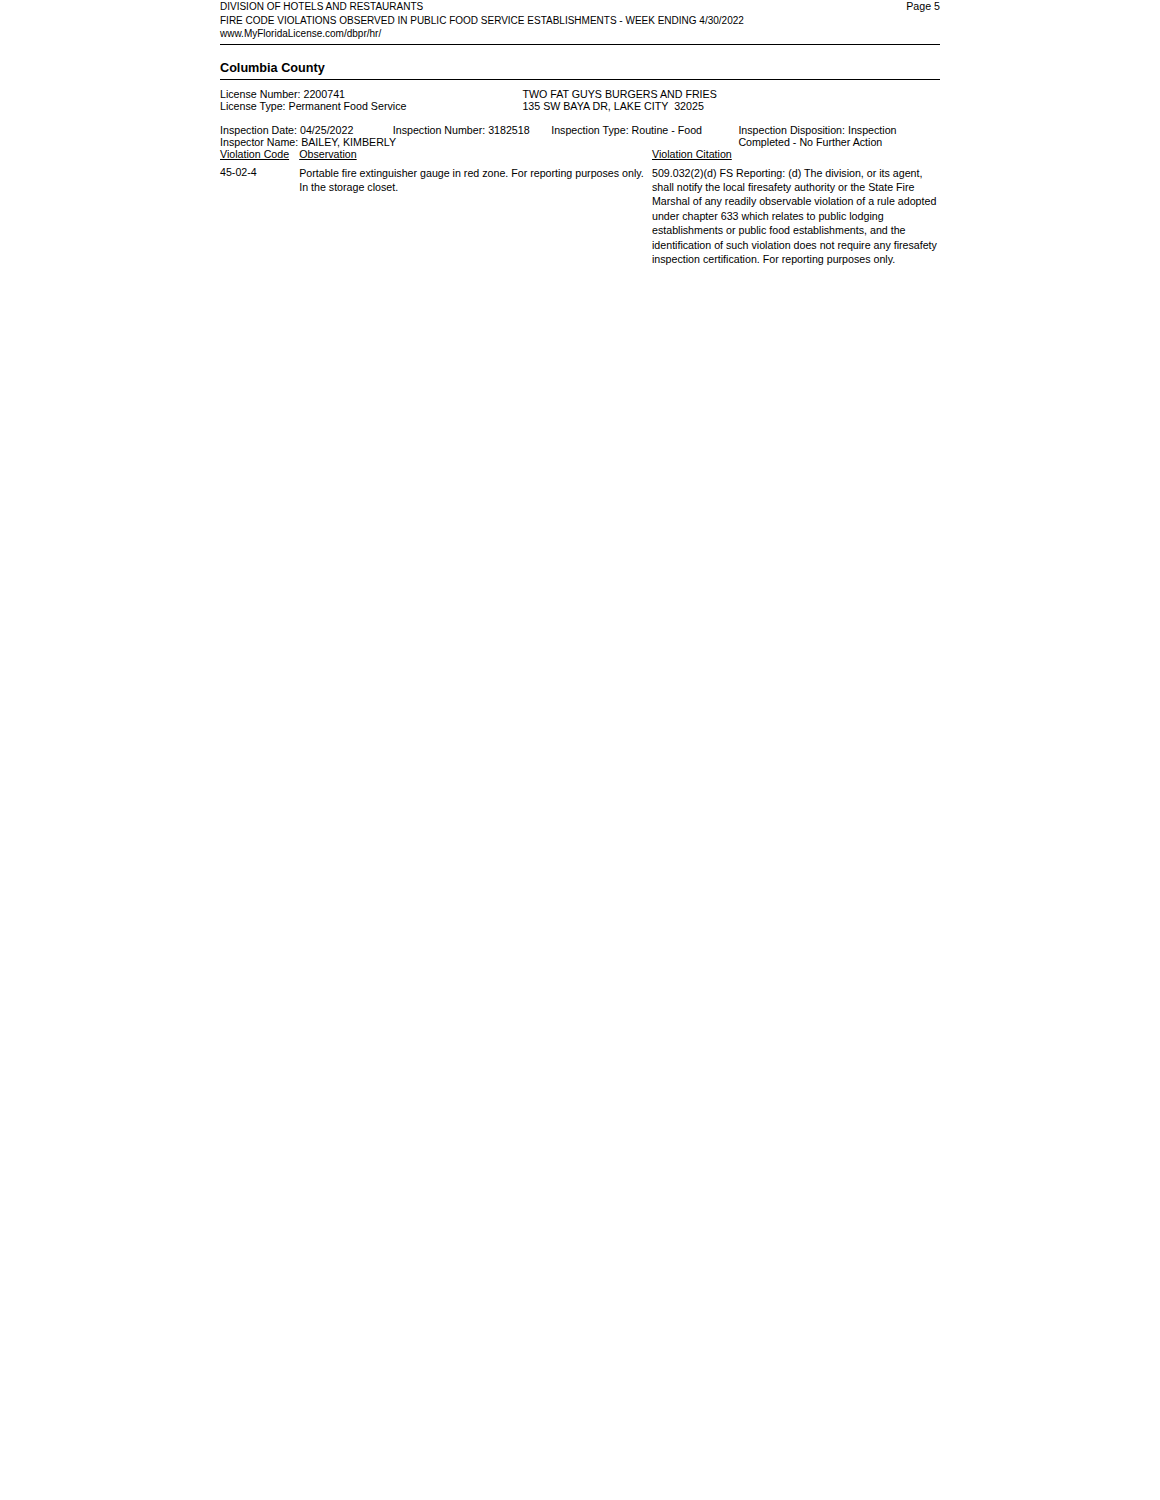Page 5
DIVISION OF HOTELS AND RESTAURANTS
FIRE CODE VIOLATIONS OBSERVED IN PUBLIC FOOD SERVICE ESTABLISHMENTS - WEEK ENDING 4/30/2022
www.MyFloridaLicense.com/dbpr/hr/
Columbia County
| License Number: 2200741 | TWO FAT GUYS BURGERS AND FRIES |
| License Type: Permanent Food Service | 135 SW BAYA DR, LAKE CITY 32025 |
| Inspection Date: 04/25/2022 | Inspection Number: 3182518 | Inspection Type: Routine - Food | Inspection Disposition: Inspection |
| Inspector Name: BAILEY, KIMBERLY | Completed - No Further Action |
| Violation Code | Observation | Violation Citation |
| 45-02-4 | Portable fire extinguisher gauge in red zone. For reporting purposes only. In the storage closet. | 509.032(2)(d) FS Reporting: (d) The division, or its agent, shall notify the local firesafety authority or the State Fire Marshal of any readily observable violation of a rule adopted under chapter 633 which relates to public lodging establishments or public food establishments, and the identification of such violation does not require any firesafety inspection certification. For reporting purposes only. |